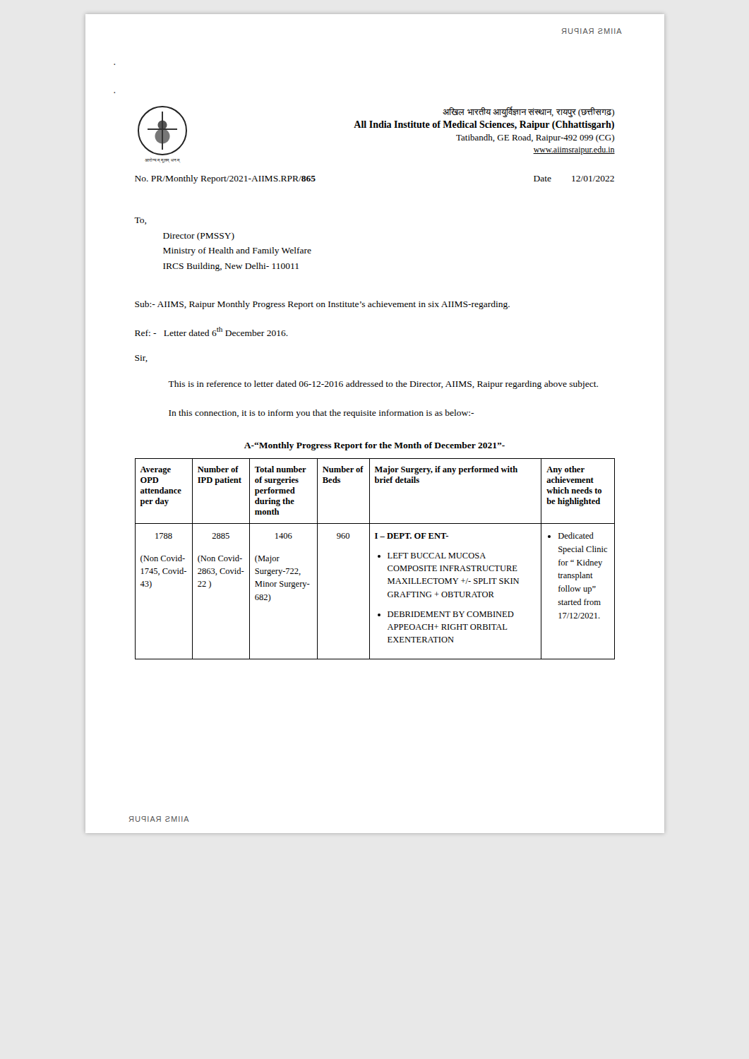AIIMS RAIPUR
AIIMS RAIPUR
.
.
आरोग्यम् मूलम् धनम्
अखिल भारतीय आयुर्विज्ञान संस्थान, रायपुर (छत्तीसगढ़)
All India Institute of Medical Sciences, Raipur (Chhattisgarh)
Tatibandh, GE Road, Raipur-492 099 (CG)
www.aiimsraipur.edu.in
No. PR/Monthly Report/2021-AIIMS.RPR/865
Date12/01/2022
To,
Director (PMSSY)
Ministry of Health and Family Welfare
IRCS Building, New Delhi- 110011
Sub:- AIIMS, Raipur Monthly Progress Report on Institute’s achievement in six AIIMS-regarding.
Ref: - Letter dated 6th December 2016.
Sir,
This is in reference to letter dated 06-12-2016 addressed to the Director, AIIMS, Raipur regarding above subject.
In this connection, it is to inform you that the requisite information is as below:-
A-“Monthly Progress Report for the Month of December 2021”-
| Average OPD attendance per day | Number of IPD patient | Total number of surgeries performed during the month | Number of Beds | Major Surgery, if any performed with brief details | Any other achievement which needs to be highlighted |
| --- | --- | --- | --- | --- | --- |
| 1788 (Non Covid-1745, Covid-43) | 2885 (Non Covid-2863, Covid-22 ) | 1406 (Major Surgery-722, Minor Surgery-682) | 960 | I – DEPT. OF ENT- LEFT BUCCAL MUCOSA COMPOSITE INFRASTRUCTURE MAXILLECTOMY +/- SPLIT SKIN GRAFTING + OBTURATOR DEBRIDEMENT BY COMBINED APPEOACH+ RIGHT ORBITAL EXENTERATION | Dedicated Special Clinic for “ Kidney transplant follow up” started from 17/12/2021. |